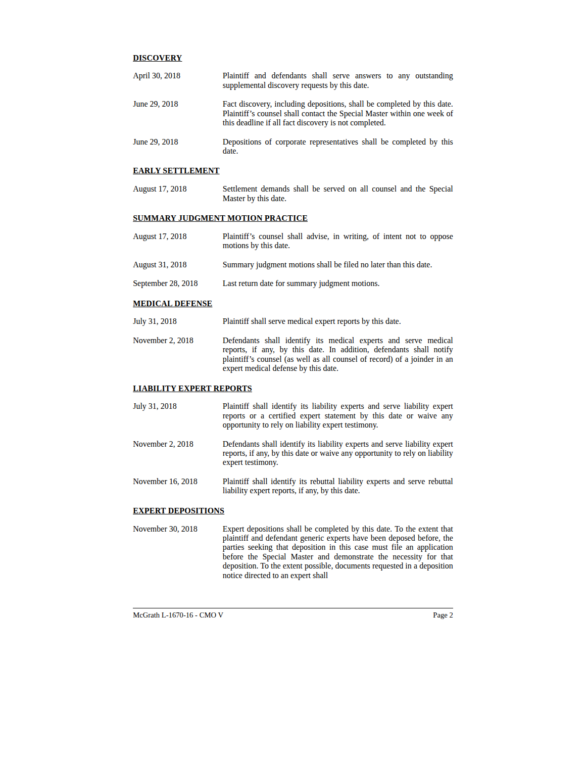DISCOVERY
April 30, 2018
Plaintiff and defendants shall serve answers to any outstanding supplemental discovery requests by this date.
June 29, 2018
Fact discovery, including depositions, shall be completed by this date. Plaintiff’s counsel shall contact the Special Master within one week of this deadline if all fact discovery is not completed.
June 29, 2018
Depositions of corporate representatives shall be completed by this date.
EARLY SETTLEMENT
August 17, 2018
Settlement demands shall be served on all counsel and the Special Master by this date.
SUMMARY JUDGMENT MOTION PRACTICE
August 17, 2018
Plaintiff’s counsel shall advise, in writing, of intent not to oppose motions by this date.
August 31, 2018
Summary judgment motions shall be filed no later than this date.
September 28, 2018
Last return date for summary judgment motions.
MEDICAL DEFENSE
July 31, 2018
Plaintiff shall serve medical expert reports by this date.
November 2, 2018
Defendants shall identify its medical experts and serve medical reports, if any, by this date. In addition, defendants shall notify plaintiff’s counsel (as well as all counsel of record) of a joinder in an expert medical defense by this date.
LIABILITY EXPERT REPORTS
July 31, 2018
Plaintiff shall identify its liability experts and serve liability expert reports or a certified expert statement by this date or waive any opportunity to rely on liability expert testimony.
November 2, 2018
Defendants shall identify its liability experts and serve liability expert reports, if any, by this date or waive any opportunity to rely on liability expert testimony.
November 16, 2018
Plaintiff shall identify its rebuttal liability experts and serve rebuttal liability expert reports, if any, by this date.
EXPERT DEPOSITIONS
November 30, 2018
Expert depositions shall be completed by this date. To the extent that plaintiff and defendant generic experts have been deposed before, the parties seeking that deposition in this case must file an application before the Special Master and demonstrate the necessity for that deposition. To the extent possible, documents requested in a deposition notice directed to an expert shall
McGrath L-1670-16 - CMO V
Page 2